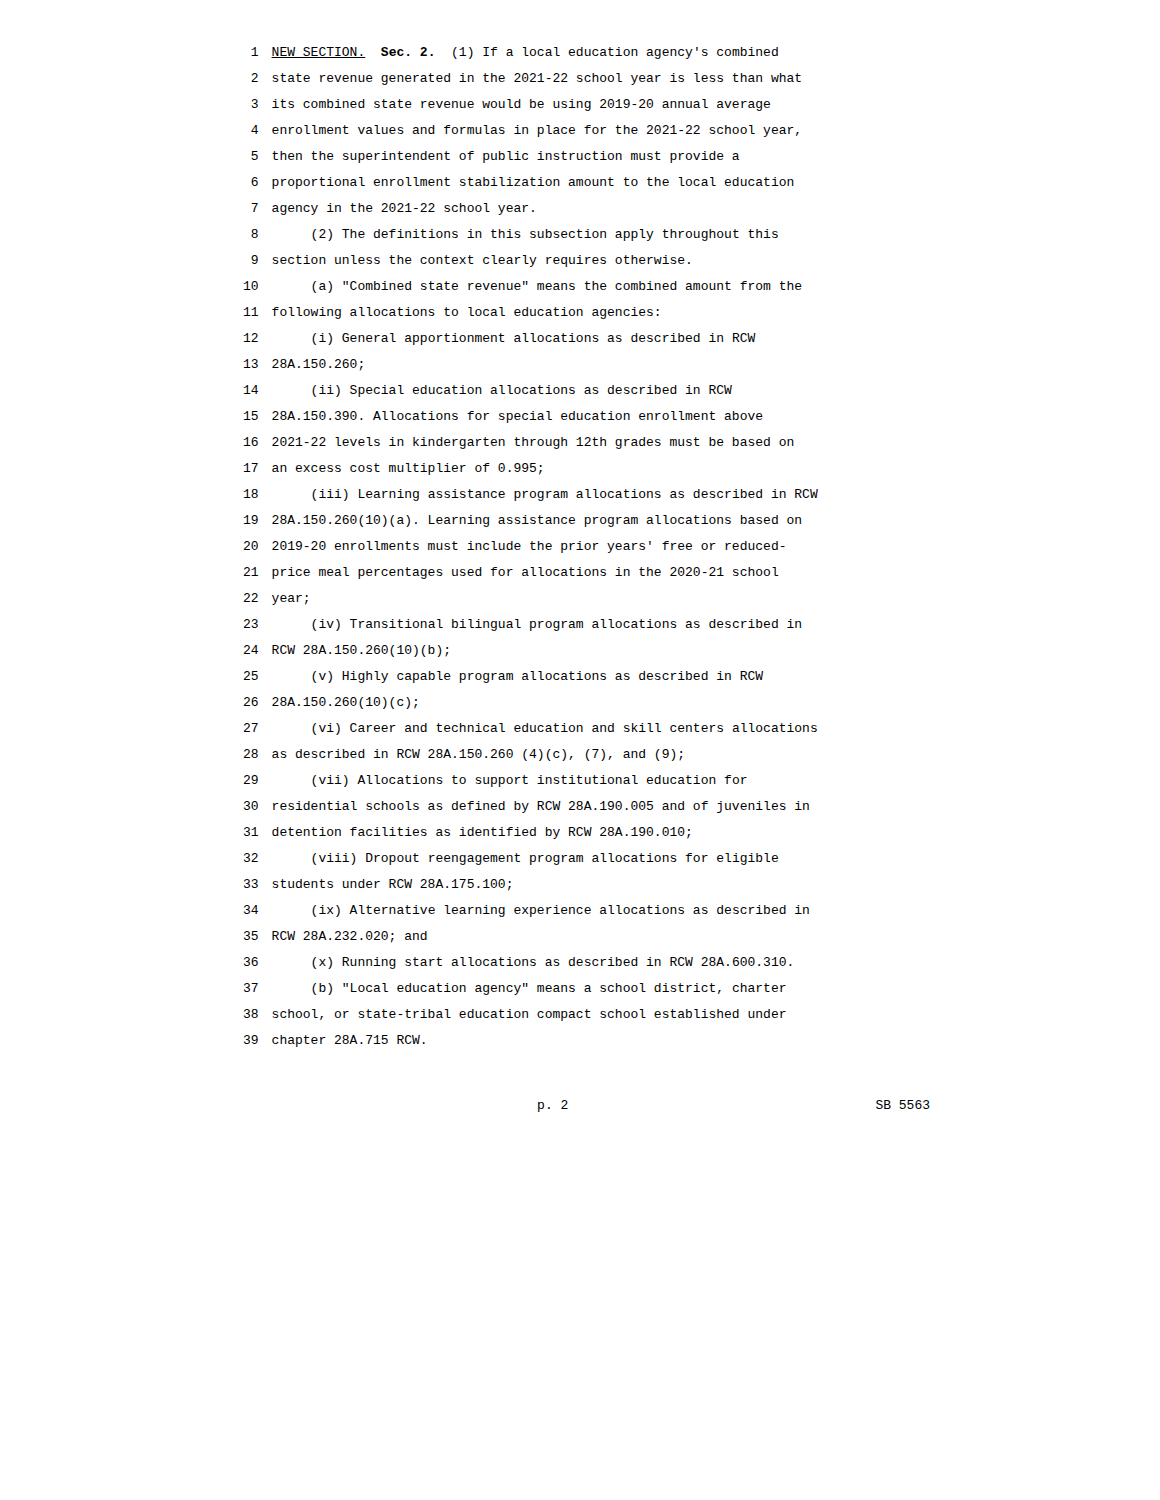NEW SECTION. Sec. 2. (1) If a local education agency's combined
state revenue generated in the 2021-22 school year is less than what
its combined state revenue would be using 2019-20 annual average
enrollment values and formulas in place for the 2021-22 school year,
then the superintendent of public instruction must provide a
proportional enrollment stabilization amount to the local education
agency in the 2021-22 school year.
(2) The definitions in this subsection apply throughout this
section unless the context clearly requires otherwise.
(a) "Combined state revenue" means the combined amount from the
following allocations to local education agencies:
(i) General apportionment allocations as described in RCW
28A.150.260;
(ii) Special education allocations as described in RCW
28A.150.390. Allocations for special education enrollment above
2021-22 levels in kindergarten through 12th grades must be based on
an excess cost multiplier of 0.995;
(iii) Learning assistance program allocations as described in RCW
28A.150.260(10)(a). Learning assistance program allocations based on
2019-20 enrollments must include the prior years' free or reduced-
price meal percentages used for allocations in the 2020-21 school
year;
(iv) Transitional bilingual program allocations as described in
RCW 28A.150.260(10)(b);
(v) Highly capable program allocations as described in RCW
28A.150.260(10)(c);
(vi) Career and technical education and skill centers allocations
as described in RCW 28A.150.260 (4)(c), (7), and (9);
(vii) Allocations to support institutional education for
residential schools as defined by RCW 28A.190.005 and of juveniles in
detention facilities as identified by RCW 28A.190.010;
(viii) Dropout reengagement program allocations for eligible
students under RCW 28A.175.100;
(ix) Alternative learning experience allocations as described in
RCW 28A.232.020; and
(x) Running start allocations as described in RCW 28A.600.310.
(b) "Local education agency" means a school district, charter
school, or state-tribal education compact school established under
chapter 28A.715 RCW.
p. 2
SB 5563